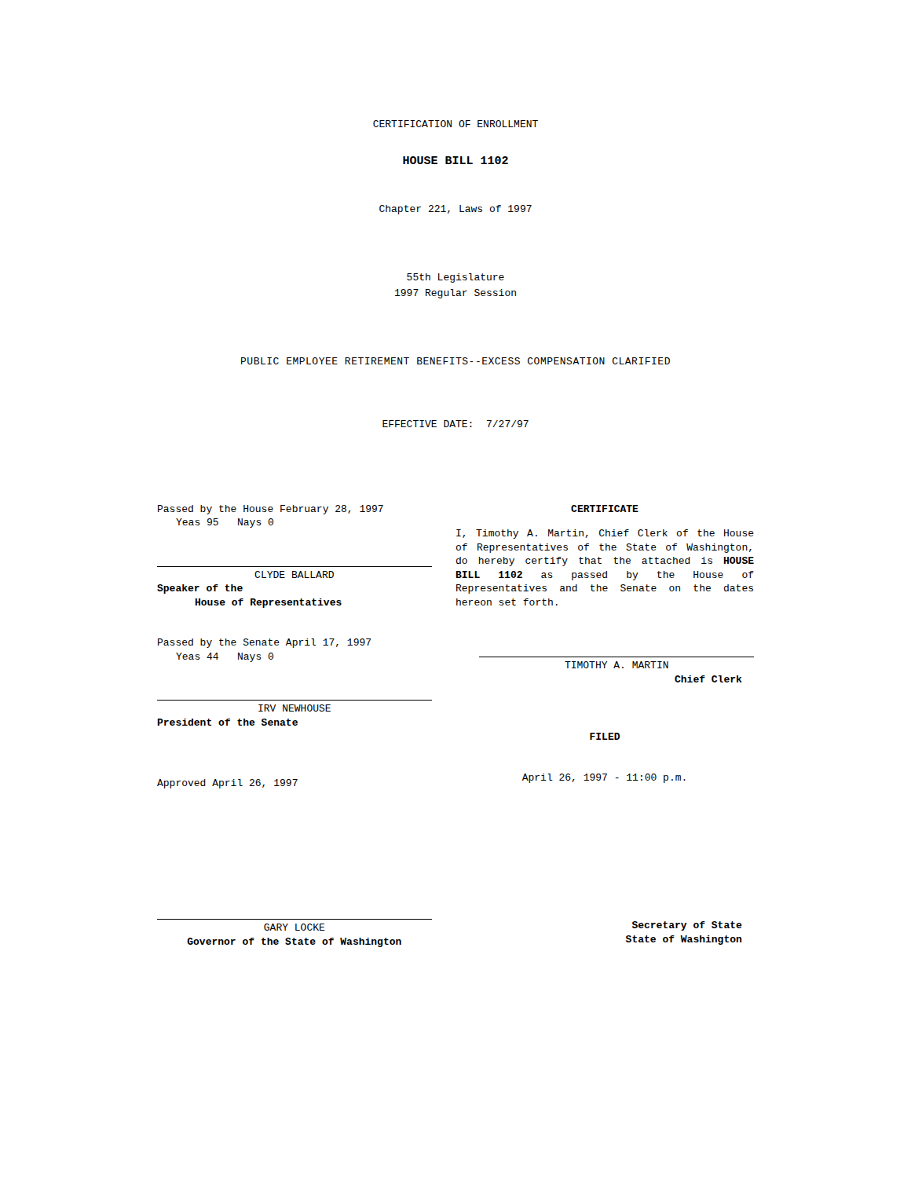CERTIFICATION OF ENROLLMENT
HOUSE BILL 1102
Chapter 221, Laws of 1997
55th Legislature
1997 Regular Session
PUBLIC EMPLOYEE RETIREMENT BENEFITS--EXCESS COMPENSATION CLARIFIED
EFFECTIVE DATE: 7/27/97
| Passed by the House February 28, 1997 Yeas 95 Nays 0 CLYDE BALLARD Speaker of the House of Representatives Passed by the Senate April 17, 1997 Yeas 44 Nays 0 IRV NEWHOUSE President of the Senate Approved April 26, 1997 | CERTIFICATE I, Timothy A. Martin, Chief Clerk of the House of Representatives of the State of Washington, do hereby certify that the attached is HOUSE BILL 1102 as passed by the House of Representatives and the Senate on the dates hereon set forth. TIMOTHY A. MARTIN Chief Clerk FILED April 26, 1997 - 11:00 p.m. |
| GARY LOCKE Governor of the State of Washington | Secretary of State State of Washington |